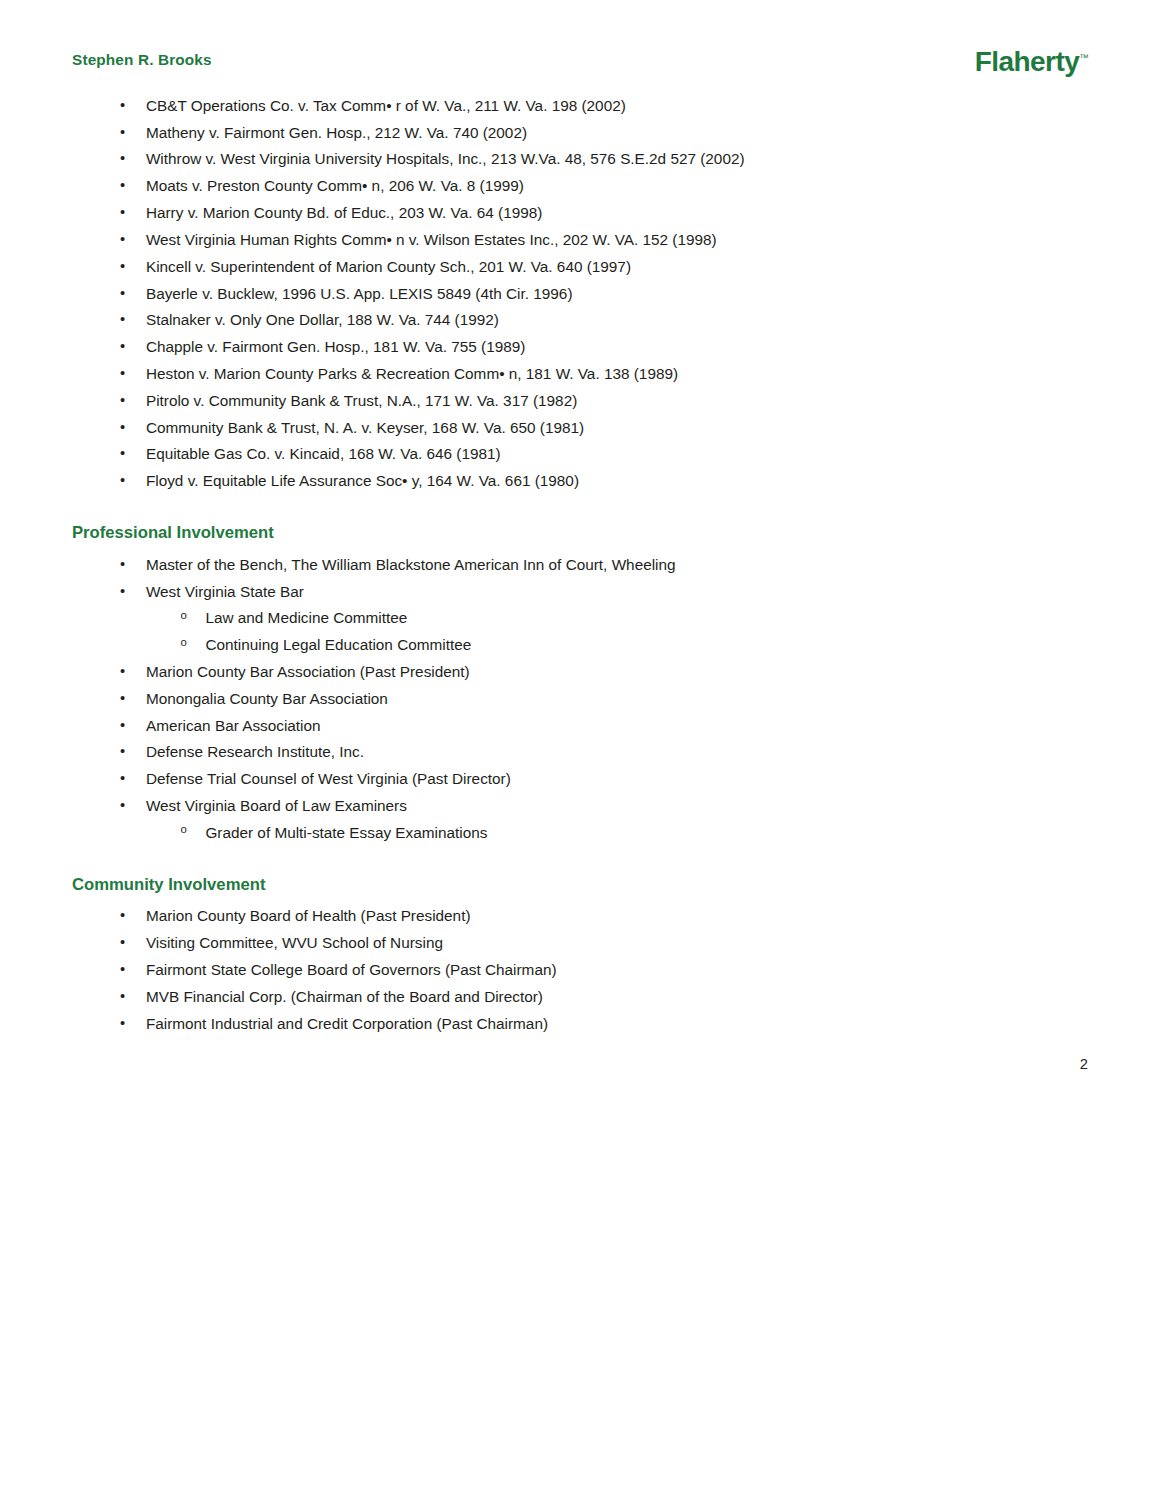Stephen R. Brooks
Flaherty™
CB&T Operations Co. v. Tax Comm• r of W. Va., 211 W. Va. 198 (2002)
Matheny v. Fairmont Gen. Hosp., 212 W. Va. 740 (2002)
Withrow v. West Virginia University Hospitals, Inc., 213 W.Va. 48, 576 S.E.2d 527 (2002)
Moats v. Preston County Comm• n, 206 W. Va. 8 (1999)
Harry v. Marion County Bd. of Educ., 203 W. Va. 64 (1998)
West Virginia Human Rights Comm• n v. Wilson Estates Inc., 202 W. VA. 152 (1998)
Kincell v. Superintendent of Marion County Sch., 201 W. Va. 640 (1997)
Bayerle v. Bucklew, 1996 U.S. App. LEXIS 5849 (4th Cir. 1996)
Stalnaker v. Only One Dollar, 188 W. Va. 744 (1992)
Chapple v. Fairmont Gen. Hosp., 181 W. Va. 755 (1989)
Heston v. Marion County Parks & Recreation Comm• n, 181 W. Va. 138 (1989)
Pitrolo v. Community Bank & Trust, N.A., 171 W. Va. 317 (1982)
Community Bank & Trust, N. A. v. Keyser, 168 W. Va. 650 (1981)
Equitable Gas Co. v. Kincaid, 168 W. Va. 646 (1981)
Floyd v. Equitable Life Assurance Soc• y, 164 W. Va. 661 (1980)
Professional Involvement
Master of the Bench, The William Blackstone American Inn of Court, Wheeling
West Virginia State Bar
Law and Medicine Committee
Continuing Legal Education Committee
Marion County Bar Association (Past President)
Monongalia County Bar Association
American Bar Association
Defense Research Institute, Inc.
Defense Trial Counsel of West Virginia (Past Director)
West Virginia Board of Law Examiners
Grader of Multi-state Essay Examinations
Community Involvement
Marion County Board of Health (Past President)
Visiting Committee, WVU School of Nursing
Fairmont State College Board of Governors (Past Chairman)
MVB Financial Corp. (Chairman of the Board and Director)
Fairmont Industrial and Credit Corporation (Past Chairman)
2